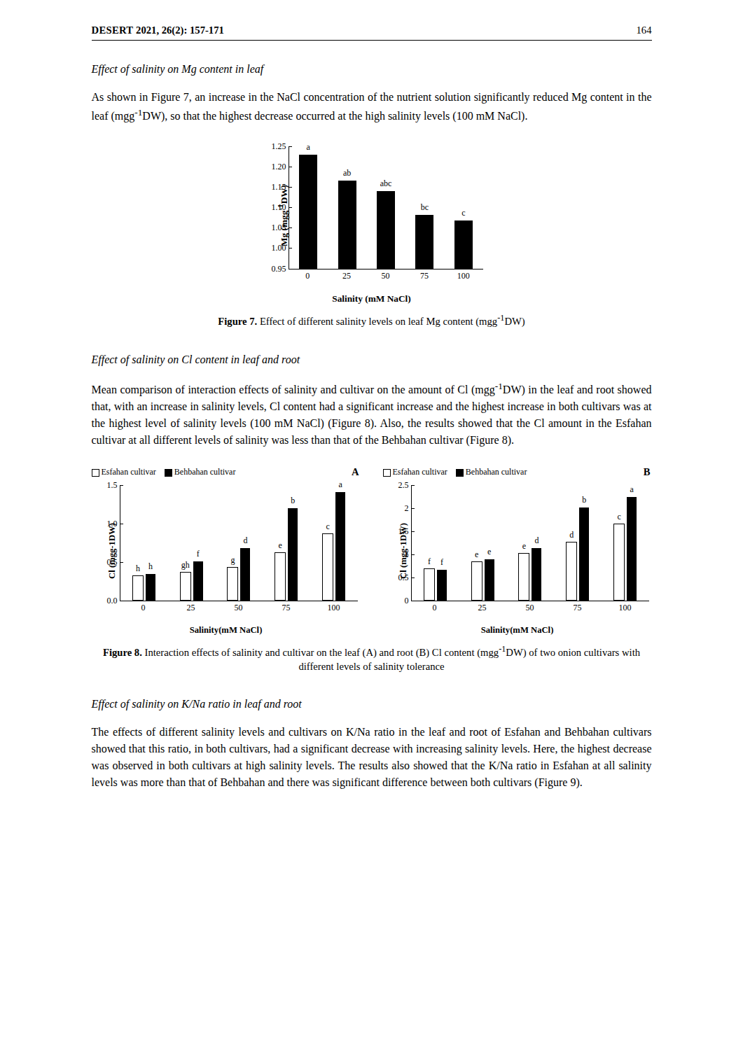DESERT 2021, 26(2): 157-171
164
Effect of salinity on Mg content in leaf
As shown in Figure 7, an increase in the NaCl concentration of the nutrient solution significantly reduced Mg content in the leaf (mgg-1DW), so that the highest decrease occurred at the high salinity levels (100 mM NaCl).
Mg (mgg-1DW)
1.25
1.20
1.15
1.10
1.05
1.00
0.95
a
ab
abc
bc
c
0255075100
Salinity (mM NaCl)
Figure 7. Effect of different salinity levels on leaf Mg content (mgg-1DW)
Effect of salinity on Cl content in leaf and root
Mean comparison of interaction effects of salinity and cultivar on the amount of Cl (mgg-1DW) in the leaf and root showed that, with an increase in salinity levels, Cl content had a significant increase and the highest increase in both cultivars was at the highest level of salinity levels (100 mM NaCl) (Figure 8). Also, the results showed that the Cl amount in the Esfahan cultivar at all different levels of salinity was less than that of the Behbahan cultivar (Figure 8).
Esfahan cultivar Behbahan cultivar
A
Cl (mgg-1DW)
1.5
1.0
0.5
0.0
h
h
gh
f
g
d
e
b
c
a
0255075100
Salinity(mM NaCl)
Esfahan cultivar Behbahan cultivar
B
Cl (mgg-1DW)
2.5
2
1.5
1
0.5
0
f
f
e
e
e
d
d
b
c
a
0255075100
Salinity(mM NaCl)
Figure 8. Interaction effects of salinity and cultivar on the leaf (A) and root (B) Cl content (mgg-1DW) of two onion cultivars with different levels of salinity tolerance
Effect of salinity on K/Na ratio in leaf and root
The effects of different salinity levels and cultivars on K/Na ratio in the leaf and root of Esfahan and Behbahan cultivars showed that this ratio, in both cultivars, had a significant decrease with increasing salinity levels. Here, the highest decrease was observed in both cultivars at high salinity levels. The results also showed that the K/Na ratio in Esfahan at all salinity levels was more than that of Behbahan and there was significant difference between both cultivars (Figure 9).